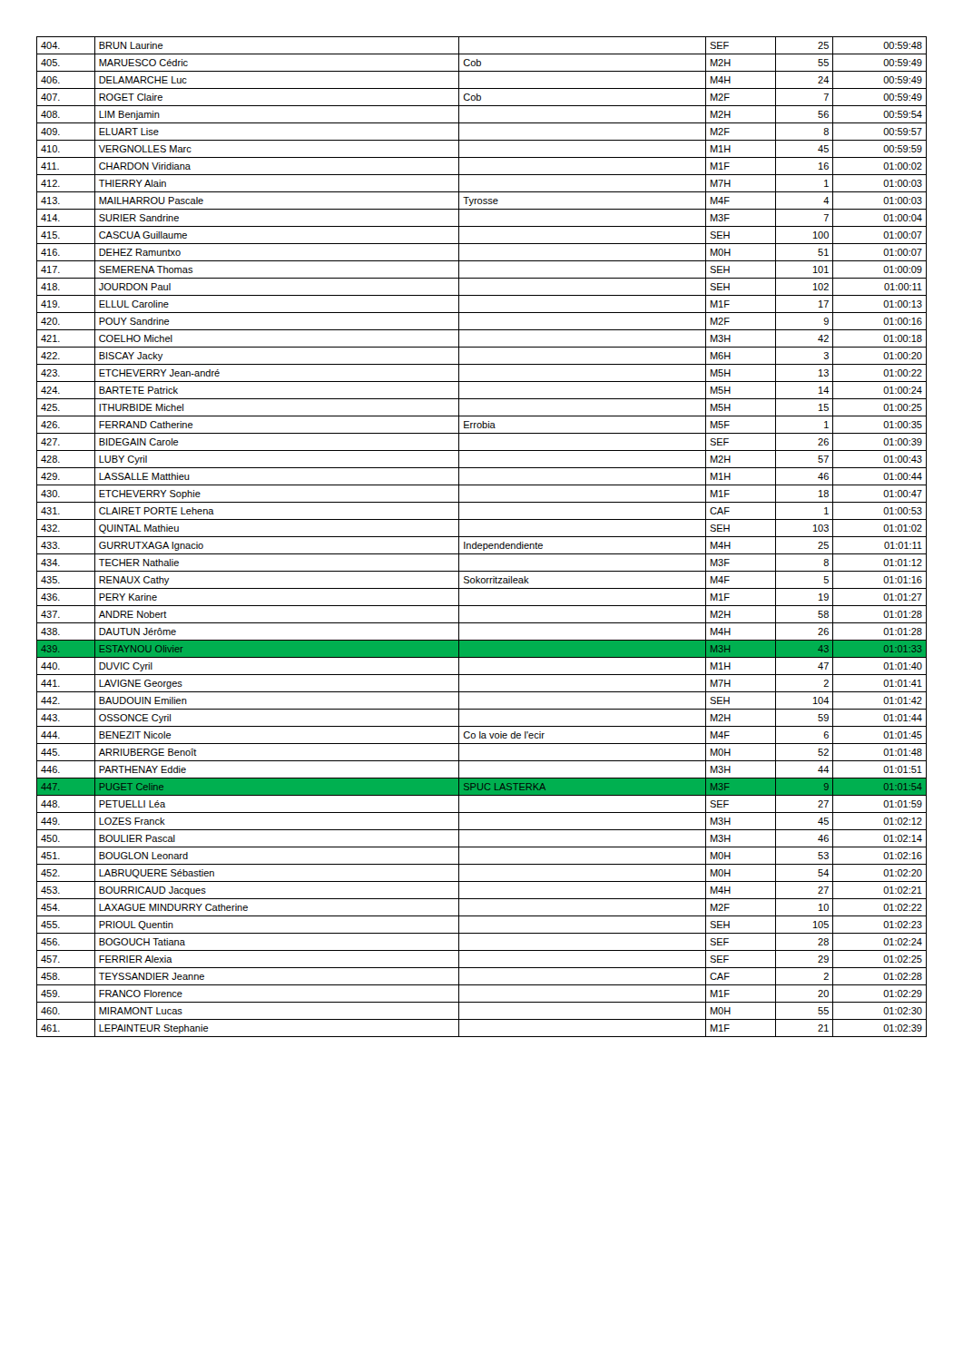| 404. | BRUN Laurine | | SEF | 25 | 00:59:48 |
| 405. | MARUESCO Cédric | Cob | M2H | 55 | 00:59:49 |
| 406. | DELAMARCHE Luc | | M4H | 24 | 00:59:49 |
| 407. | ROGET Claire | Cob | M2F | 7 | 00:59:49 |
| 408. | LIM Benjamin | | M2H | 56 | 00:59:54 |
| 409. | ELUART Lise | | M2F | 8 | 00:59:57 |
| 410. | VERGNOLLES Marc | | M1H | 45 | 00:59:59 |
| 411. | CHARDON Viridiana | | M1F | 16 | 01:00:02 |
| 412. | THIERRY Alain | | M7H | 1 | 01:00:03 |
| 413. | MAILHARROU Pascale | Tyrosse | M4F | 4 | 01:00:03 |
| 414. | SURIER Sandrine | | M3F | 7 | 01:00:04 |
| 415. | CASCUA Guillaume | | SEH | 100 | 01:00:07 |
| 416. | DEHEZ Ramuntxo | | M0H | 51 | 01:00:07 |
| 417. | SEMERENA Thomas | | SEH | 101 | 01:00:09 |
| 418. | JOURDON Paul | | SEH | 102 | 01:00:11 |
| 419. | ELLUL Caroline | | M1F | 17 | 01:00:13 |
| 420. | POUY Sandrine | | M2F | 9 | 01:00:16 |
| 421. | COELHO Michel | | M3H | 42 | 01:00:18 |
| 422. | BISCAY Jacky | | M6H | 3 | 01:00:20 |
| 423. | ETCHEVERRY Jean-andré | | M5H | 13 | 01:00:22 |
| 424. | BARTETE Patrick | | M5H | 14 | 01:00:24 |
| 425. | ITHURBIDE Michel | | M5H | 15 | 01:00:25 |
| 426. | FERRAND Catherine | Errobia | M5F | 1 | 01:00:35 |
| 427. | BIDEGAIN Carole | | SEF | 26 | 01:00:39 |
| 428. | LUBY Cyril | | M2H | 57 | 01:00:43 |
| 429. | LASSALLE Matthieu | | M1H | 46 | 01:00:44 |
| 430. | ETCHEVERRY Sophie | | M1F | 18 | 01:00:47 |
| 431. | CLAIRET PORTE Lehena | | CAF | 1 | 01:00:53 |
| 432. | QUINTAL Mathieu | | SEH | 103 | 01:01:02 |
| 433. | GURRUTXAGA Ignacio | Independendiente | M4H | 25 | 01:01:11 |
| 434. | TECHER Nathalie | | M3F | 8 | 01:01:12 |
| 435. | RENAUX Cathy | Sokorritzaileak | M4F | 5 | 01:01:16 |
| 436. | PERY Karine | | M1F | 19 | 01:01:27 |
| 437. | ANDRE Nobert | | M2H | 58 | 01:01:28 |
| 438. | DAUTUN Jérôme | | M4H | 26 | 01:01:28 |
| 439. | ESTAYNOU Olivier | | M3H | 43 | 01:01:33 |
| 440. | DUVIC Cyril | | M1H | 47 | 01:01:40 |
| 441. | LAVIGNE Georges | | M7H | 2 | 01:01:41 |
| 442. | BAUDOUIN Emilien | | SEH | 104 | 01:01:42 |
| 443. | OSSONCE Cyril | | M2H | 59 | 01:01:44 |
| 444. | BENEZIT Nicole | Co la voie de l'ecir | M4F | 6 | 01:01:45 |
| 445. | ARRIUBERGE Benoît | | M0H | 52 | 01:01:48 |
| 446. | PARTHENAY Eddie | | M3H | 44 | 01:01:51 |
| 447. | PUGET Celine | SPUC LASTERKA | M3F | 9 | 01:01:54 |
| 448. | PETUELLI Léa | | SEF | 27 | 01:01:59 |
| 449. | LOZES Franck | | M3H | 45 | 01:02:12 |
| 450. | BOULIER Pascal | | M3H | 46 | 01:02:14 |
| 451. | BOUGLON Leonard | | M0H | 53 | 01:02:16 |
| 452. | LABRUQUERE Sébastien | | M0H | 54 | 01:02:20 |
| 453. | BOURRICAUD Jacques | | M4H | 27 | 01:02:21 |
| 454. | LAXAGUE MINDURRY Catherine | | M2F | 10 | 01:02:22 |
| 455. | PRIOUL Quentin | | SEH | 105 | 01:02:23 |
| 456. | BOGOUCH Tatiana | | SEF | 28 | 01:02:24 |
| 457. | FERRIER Alexia | | SEF | 29 | 01:02:25 |
| 458. | TEYSSANDIER Jeanne | | CAF | 2 | 01:02:28 |
| 459. | FRANCO Florence | | M1F | 20 | 01:02:29 |
| 460. | MIRAMONT Lucas | | M0H | 55 | 01:02:30 |
| 461. | LEPAINTEUR Stephanie | | M1F | 21 | 01:02:39 |